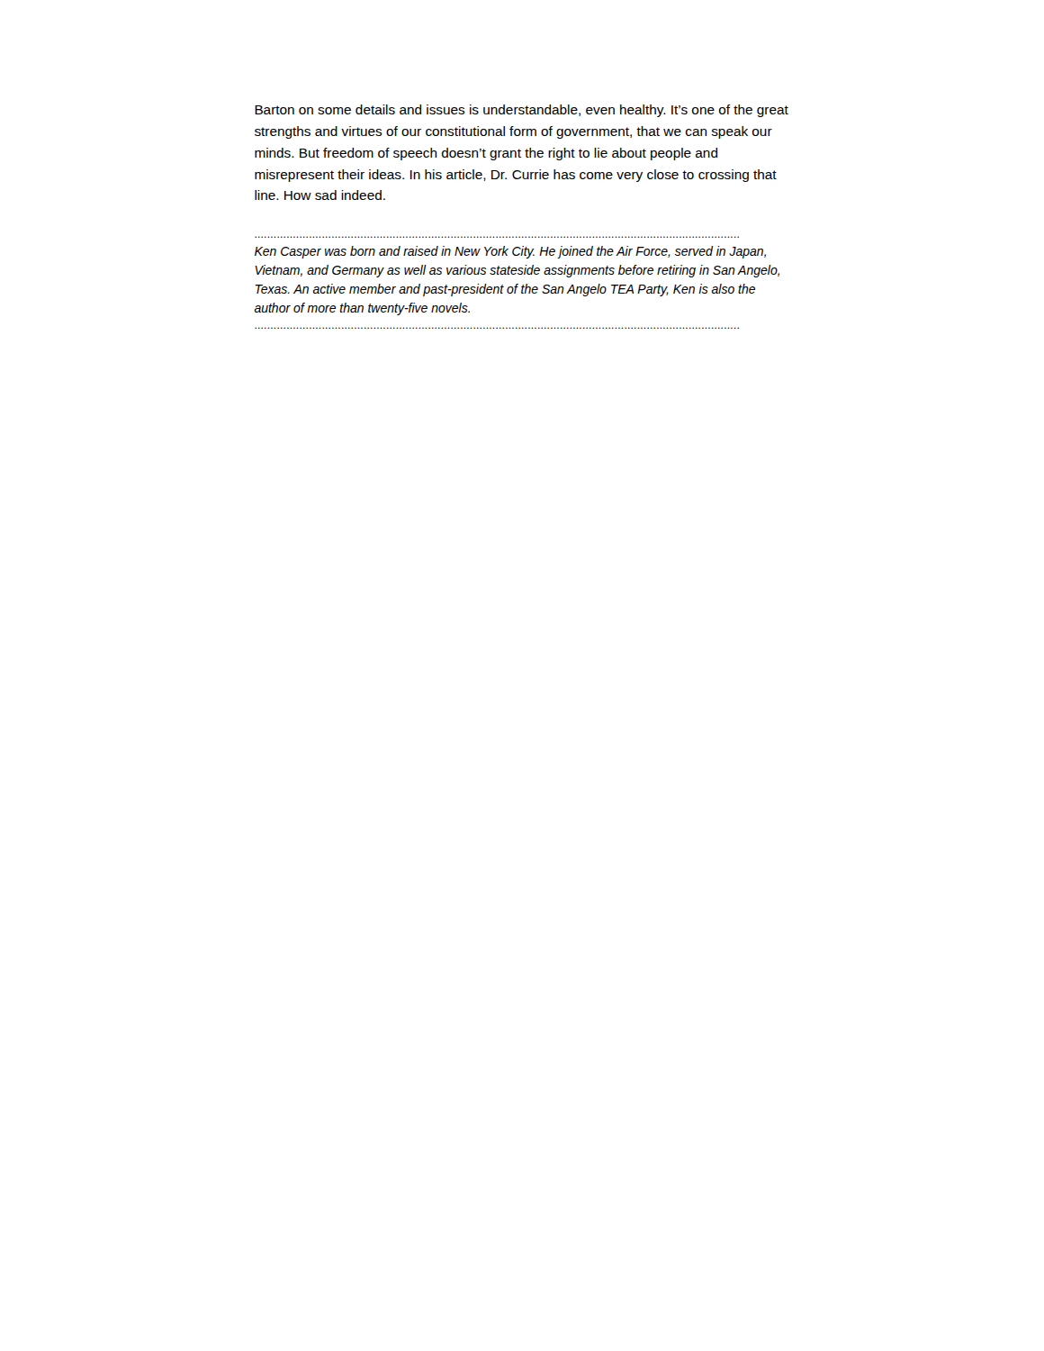Barton on some details and issues is understandable, even healthy. It’s one of the great strengths and virtues of our constitutional form of government, that we can speak our minds. But freedom of speech doesn’t grant the right to lie about people and misrepresent their ideas. In his article, Dr. Currie has come very close to crossing that line. How sad indeed.
.......................................................................................................................................................
Ken Casper was born and raised in New York City. He joined the Air Force, served in Japan, Vietnam, and Germany as well as various stateside assignments before retiring in San Angelo, Texas. An active member and past-president of the San Angelo TEA Party, Ken is also the author of more than twenty-five novels.
.......................................................................................................................................................